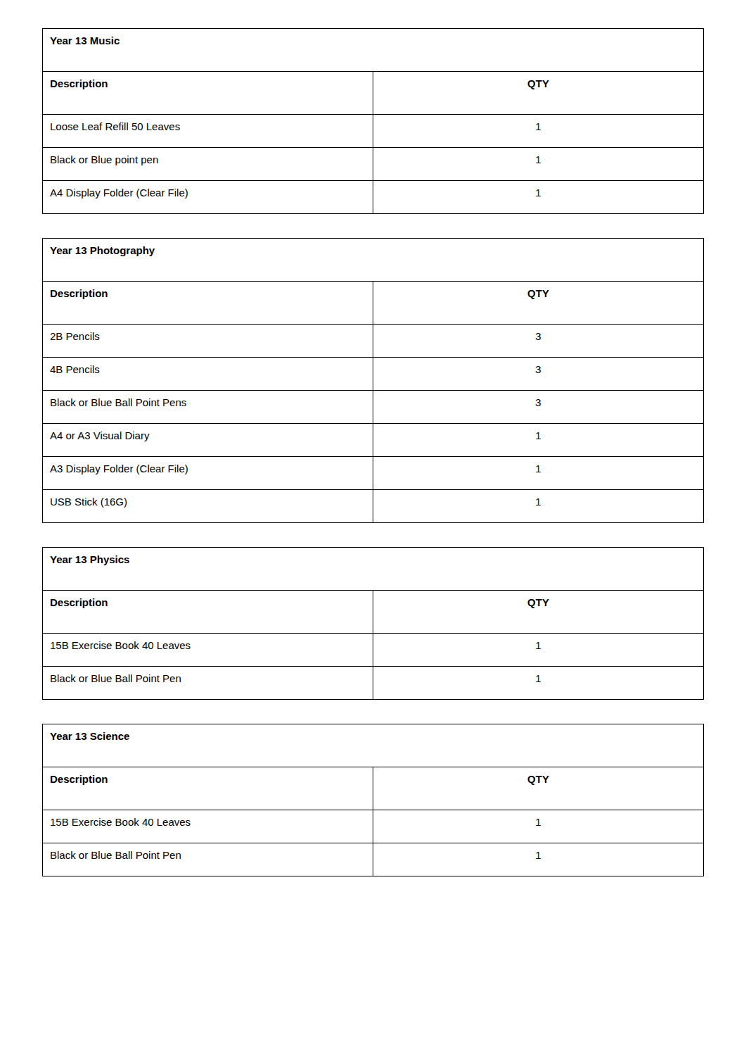| Year 13 Music |
| Description | QTY |
| Loose Leaf Refill 50 Leaves | 1 |
| Black or Blue point pen | 1 |
| A4 Display Folder (Clear File) | 1 |
| Year 13 Photography |
| Description | QTY |
| 2B Pencils | 3 |
| 4B Pencils | 3 |
| Black or Blue Ball Point Pens | 3 |
| A4 or A3 Visual Diary | 1 |
| A3 Display Folder (Clear File) | 1 |
| USB Stick (16G) | 1 |
| Year 13 Physics |
| Description | QTY |
| 15B Exercise Book 40 Leaves | 1 |
| Black or Blue Ball Point Pen | 1 |
| Year 13 Science |
| Description | QTY |
| 15B Exercise Book 40 Leaves | 1 |
| Black or Blue Ball Point Pen | 1 |